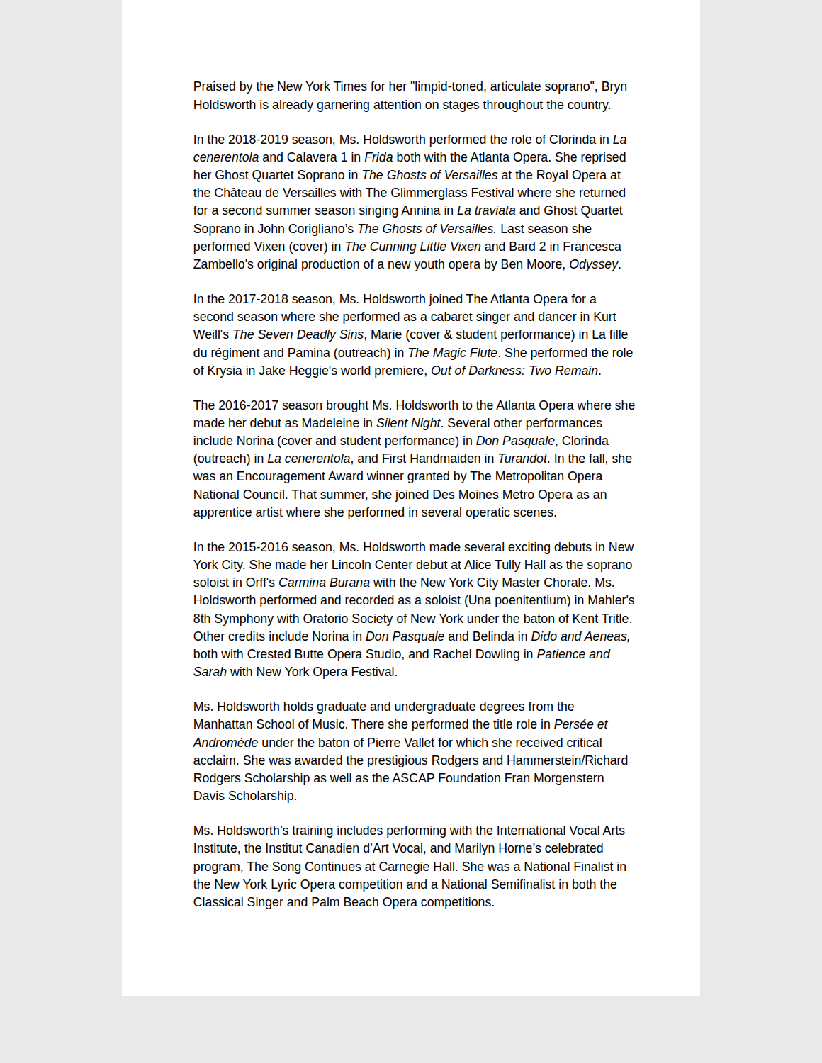Praised by the New York Times for her "limpid-toned, articulate soprano", Bryn Holdsworth is already garnering attention on stages throughout the country.
In the 2018-2019 season, Ms. Holdsworth performed the role of Clorinda in La cenerentola and Calavera 1 in Frida both with the Atlanta Opera. She reprised her Ghost Quartet Soprano in The Ghosts of Versailles at the Royal Opera at the Château de Versailles with The Glimmerglass Festival where she returned for a second summer season singing Annina in La traviata and Ghost Quartet Soprano in John Corigliano’s The Ghosts of Versailles. Last season she performed Vixen (cover) in The Cunning Little Vixen and Bard 2 in Francesca Zambello's original production of a new youth opera by Ben Moore, Odyssey.
In the 2017-2018 season, Ms. Holdsworth joined The Atlanta Opera for a second season where she performed as a cabaret singer and dancer in Kurt Weill's The Seven Deadly Sins, Marie (cover & student performance) in La fille du régiment and Pamina (outreach) in The Magic Flute. She performed the role of Krysia in Jake Heggie's world premiere, Out of Darkness: Two Remain.
The 2016-2017 season brought Ms. Holdsworth to the Atlanta Opera where she made her debut as Madeleine in Silent Night. Several other performances include Norina (cover and student performance) in Don Pasquale, Clorinda (outreach) in La cenerentola, and First Handmaiden in Turandot. In the fall, she was an Encouragement Award winner granted by The Metropolitan Opera National Council. That summer, she joined Des Moines Metro Opera as an apprentice artist where she performed in several operatic scenes.
In the 2015-2016 season, Ms. Holdsworth made several exciting debuts in New York City. She made her Lincoln Center debut at Alice Tully Hall as the soprano soloist in Orff's Carmina Burana with the New York City Master Chorale. Ms. Holdsworth performed and recorded as a soloist (Una poenitentium) in Mahler's 8th Symphony with Oratorio Society of New York under the baton of Kent Tritle. Other credits include Norina in Don Pasquale and Belinda in Dido and Aeneas, both with Crested Butte Opera Studio, and Rachel Dowling in Patience and Sarah with New York Opera Festival.
Ms. Holdsworth holds graduate and undergraduate degrees from the Manhattan School of Music. There she performed the title role in Persée et Andromède under the baton of Pierre Vallet for which she received critical acclaim. She was awarded the prestigious Rodgers and Hammerstein/Richard Rodgers Scholarship as well as the ASCAP Foundation Fran Morgenstern Davis Scholarship.
Ms. Holdsworth’s training includes performing with the International Vocal Arts Institute, the Institut Canadien d’Art Vocal, and Marilyn Horne’s celebrated program, The Song Continues at Carnegie Hall. She was a National Finalist in the New York Lyric Opera competition and a National Semifinalist in both the Classical Singer and Palm Beach Opera competitions.